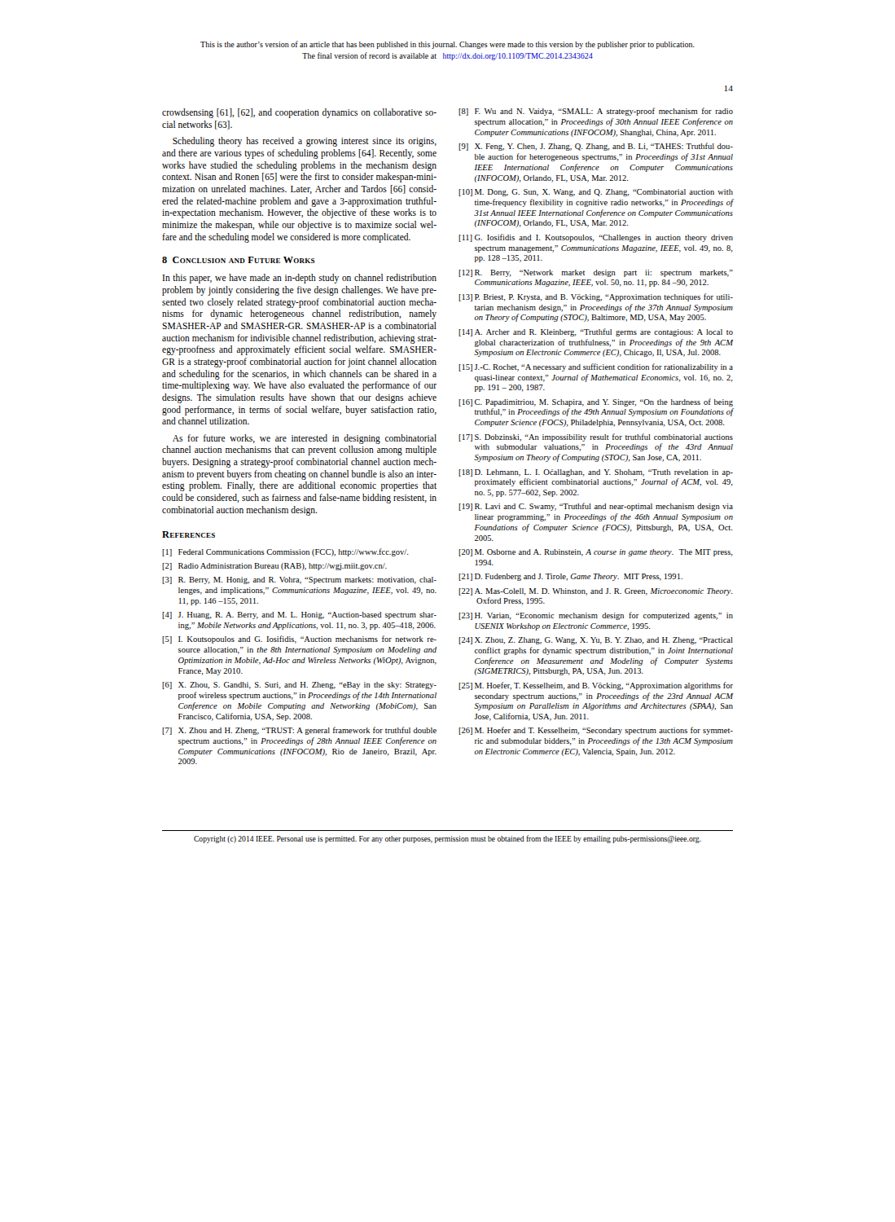This is the author’s version of an article that has been published in this journal. Changes were made to this version by the publisher prior to publication.
The final version of record is available at http://dx.doi.org/10.1109/TMC.2014.2343624
14
crowdsensing [61], [62], and cooperation dynamics on collaborative social networks [63].
Scheduling theory has received a growing interest since its origins, and there are various types of scheduling problems [64]. Recently, some works have studied the scheduling problems in the mechanism design context. Nisan and Ronen [65] were the first to consider makespan-minimization on unrelated machines. Later, Archer and Tardos [66] considered the related-machine problem and gave a 3-approximation truthful-in-expectation mechanism. However, the objective of these works is to minimize the makespan, while our objective is to maximize social welfare and the scheduling model we considered is more complicated.
8 Conclusion and Future Works
In this paper, we have made an in-depth study on channel redistribution problem by jointly considering the five design challenges. We have presented two closely related strategy-proof combinatorial auction mechanisms for dynamic heterogeneous channel redistribution, namely SMASHER-AP and SMASHER-GR. SMASHER-AP is a combinatorial auction mechanism for indivisible channel redistribution, achieving strategy-proofness and approximately efficient social welfare. SMASHER-GR is a strategy-proof combinatorial auction for joint channel allocation and scheduling for the scenarios, in which channels can be shared in a time-multiplexing way. We have also evaluated the performance of our designs. The simulation results have shown that our designs achieve good performance, in terms of social welfare, buyer satisfaction ratio, and channel utilization.
As for future works, we are interested in designing combinatorial channel auction mechanisms that can prevent collusion among multiple buyers. Designing a strategy-proof combinatorial channel auction mechanism to prevent buyers from cheating on channel bundle is also an interesting problem. Finally, there are additional economic properties that could be considered, such as fairness and false-name bidding resistent, in combinatorial auction mechanism design.
References
[1] Federal Communications Commission (FCC), http://www.fcc.gov/.
[2] Radio Administration Bureau (RAB), http://wgj.miit.gov.cn/.
[3] R. Berry, M. Honig, and R. Vohra, “Spectrum markets: motivation, challenges, and implications,” Communications Magazine, IEEE, vol. 49, no. 11, pp. 146 –155, 2011.
[4] J. Huang, R. A. Berry, and M. L. Honig, “Auction-based spectrum sharing,” Mobile Networks and Applications, vol. 11, no. 3, pp. 405–418, 2006.
[5] I. Koutsopoulos and G. Iosifidis, “Auction mechanisms for network resource allocation,” in the 8th International Symposium on Modeling and Optimization in Mobile, Ad-Hoc and Wireless Networks (WiOpt), Avignon, France, May 2010.
[6] X. Zhou, S. Gandhi, S. Suri, and H. Zheng, “eBay in the sky: Strategy-proof wireless spectrum auctions,” in Proceedings of the 14th International Conference on Mobile Computing and Networking (MobiCom), San Francisco, California, USA, Sep. 2008.
[7] X. Zhou and H. Zheng, “TRUST: A general framework for truthful double spectrum auctions,” in Proceedings of 28th Annual IEEE Conference on Computer Communications (INFOCOM), Rio de Janeiro, Brazil, Apr. 2009.
[8] F. Wu and N. Vaidya, “SMALL: A strategy-proof mechanism for radio spectrum allocation,” in Proceedings of 30th Annual IEEE Conference on Computer Communications (INFOCOM), Shanghai, China, Apr. 2011.
[9] X. Feng, Y. Chen, J. Zhang, Q. Zhang, and B. Li, “TAHES: Truthful double auction for heterogeneous spectrums,” in Proceedings of 31st Annual IEEE International Conference on Computer Communications (INFOCOM), Orlando, FL, USA, Mar. 2012.
[10] M. Dong, G. Sun, X. Wang, and Q. Zhang, “Combinatorial auction with time-frequency flexibility in cognitive radio networks,” in Proceedings of 31st Annual IEEE International Conference on Computer Communications (INFOCOM), Orlando, FL, USA, Mar. 2012.
[11] G. Iosifidis and I. Koutsopoulos, “Challenges in auction theory driven spectrum management,” Communications Magazine, IEEE, vol. 49, no. 8, pp. 128 –135, 2011.
[12] R. Berry, “Network market design part ii: spectrum markets,” Communications Magazine, IEEE, vol. 50, no. 11, pp. 84 –90, 2012.
[13] P. Briest, P. Krysta, and B. Vöcking, “Approximation techniques for utilitarian mechanism design,” in Proceedings of the 37th Annual Symposium on Theory of Computing (STOC), Baltimore, MD, USA, May 2005.
[14] A. Archer and R. Kleinberg, “Truthful germs are contagious: A local to global characterization of truthfulness,” in Proceedings of the 9th ACM Symposium on Electronic Commerce (EC), Chicago, Il, USA, Jul. 2008.
[15] J.-C. Rochet, “A necessary and sufficient condition for rationalizability in a quasi-linear context,” Journal of Mathematical Economics, vol. 16, no. 2, pp. 191 – 200, 1987.
[16] C. Papadimitriou, M. Schapira, and Y. Singer, “On the hardness of being truthful,” in Proceedings of the 49th Annual Symposium on Foundations of Computer Science (FOCS), Philadelphia, Pennsylvania, USA, Oct. 2008.
[17] S. Dobzinski, “An impossibility result for truthful combinatorial auctions with submodular valuations,” in Proceedings of the 43rd Annual Symposium on Theory of Computing (STOC), San Jose, CA, 2011.
[18] D. Lehmann, L. I. Oćallaghan, and Y. Shoham, “Truth revelation in approximately efficient combinatorial auctions,” Journal of ACM, vol. 49, no. 5, pp. 577–602, Sep. 2002.
[19] R. Lavi and C. Swamy, “Truthful and near-optimal mechanism design via linear programming,” in Proceedings of the 46th Annual Symposium on Foundations of Computer Science (FOCS), Pittsburgh, PA, USA, Oct. 2005.
[20] M. Osborne and A. Rubinstein, A course in game theory. The MIT press, 1994.
[21] D. Fudenberg and J. Tirole, Game Theory. MIT Press, 1991.
[22] A. Mas-Colell, M. D. Whinston, and J. R. Green, Microeconomic Theory. Oxford Press, 1995.
[23] H. Varian, “Economic mechanism design for computerized agents,” in USENIX Workshop on Electronic Commerce, 1995.
[24] X. Zhou, Z. Zhang, G. Wang, X. Yu, B. Y. Zhao, and H. Zheng, “Practical conflict graphs for dynamic spectrum distribution,” in Joint International Conference on Measurement and Modeling of Computer Systems (SIGMETRICS), Pittsburgh, PA, USA, Jun. 2013.
[25] M. Hoefer, T. Kesselheim, and B. Vöcking, “Approximation algorithms for secondary spectrum auctions,” in Proceedings of the 23rd Annual ACM Symposium on Parallelism in Algorithms and Architectures (SPAA), San Jose, California, USA, Jun. 2011.
[26] M. Hoefer and T. Kesselheim, “Secondary spectrum auctions for symmetric and submodular bidders,” in Proceedings of the 13th ACM Symposium on Electronic Commerce (EC), Valencia, Spain, Jun. 2012.
Copyright (c) 2014 IEEE. Personal use is permitted. For any other purposes, permission must be obtained from the IEEE by emailing pubs-permissions@ieee.org.